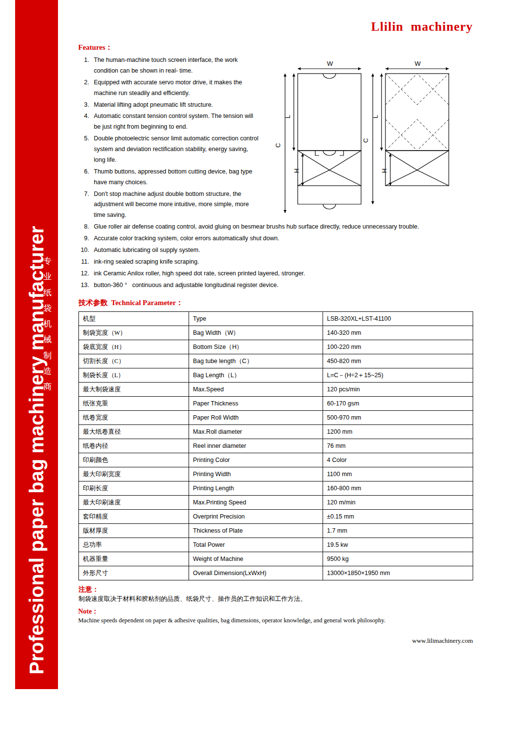Professional paper bag machinery manufacturer
专业纸袋机械制造商
Llilin machinery
Features：
W C L H W C L H
The human-machine touch screen interface, the work condition can be shown in real- time.
Equipped with accurate servo motor drive, it makes the machine run steadily and efficiently.
Material lifting adopt pneumatic lift structure.
Automatic constant tension control system. The tension will be just right from beginning to end.
Double photoelectric sensor limit automatic correction control system and deviation rectification stability, energy saving, long life.
Thumb buttons, appressed bottom cutting device, bag type have many choices.
Don't stop machine adjust double bottom structure, the adjustment will become more intuitive, more simple, more time saving.
Glue roller air defense coating control, avoid gluing on besmear brushs hub surface directly, reduce unnecessary trouble.
Accurate color tracking system, color errors automatically shut down.
Automatic lubricating oil supply system.
ink-ring sealed scraping knife scraping.
ink Ceramic Anilox roller, high speed dot rate, screen printed layered, stronger.
button-360 ° continuous and adjustable longitudinal register device.
技术参数 Technical Parameter：
| 机型 | Type | LSB-320XL+LST-41100 |
| 制袋宽度（W） | Bag Width（W） | 140-320 mm |
| 袋底宽度（H） | Bottom Size（H） | 100-220 mm |
| 切割长度（C） | Bag tube length（C） | 450-820 mm |
| 制袋长度（L） | Bag Length（L） | L=C－(H÷2＋15~25) |
| 最大制袋速度 | Max.Speed | 120 pcs/min |
| 纸张克重 | Paper Thickness | 60-170 gsm |
| 纸卷宽度 | Paper Roll Width | 500-970 mm |
| 最大纸卷直径 | Max.Roll diameter | 1200 mm |
| 纸卷内径 | Reel inner diameter | 76 mm |
| 印刷颜色 | Printing Color | 4 Color |
| 最大印刷宽度 | Printing Width | 1100 mm |
| 印刷长度 | Printing Length | 160-800 mm |
| 最大印刷速度 | Max.Printing Speed | 120 m/min |
| 套印精度 | Overprint Precision | ±0.15 mm |
| 版材厚度 | Thickness of Plate | 1.7 mm |
| 总功率 | Total Power | 19.5 kw |
| 机器重量 | Weight of Machine | 9500 kg |
| 外形尺寸 | Overall Dimension(LxWxH) | 13000×1850×1950 mm |
注意：
制袋速度取决于材料和胶粘剂的品质、纸袋尺寸、操作员的工作知识和工作方法。
Note：
Machine speeds dependent on paper & adhesive qualities, bag dimensions, operator knowledge, and general work philosophy.
www.lilimachinery.com